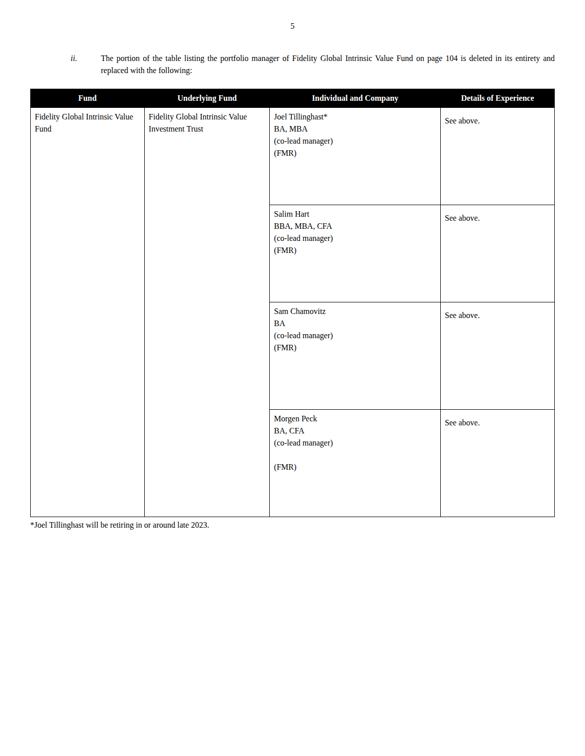5
ii.
The portion of the table listing the portfolio manager of Fidelity Global Intrinsic Value Fund on page 104 is deleted in its entirety and replaced with the following:
| Fund | Underlying Fund | Individual and Company | Details of Experience |
| --- | --- | --- | --- |
| Fidelity Global Intrinsic Value Fund | Fidelity Global Intrinsic Value Investment Trust | Joel Tillinghast* BA, MBA (co-lead manager) (FMR) | See above. |
| Salim Hart BBA, MBA, CFA (co-lead manager) (FMR) | See above. |
| Sam Chamovitz BA (co-lead manager) (FMR) | See above. |
| Morgen Peck BA, CFA (co-lead manager) (FMR) | See above. |
*Joel Tillinghast will be retiring in or around late 2023.